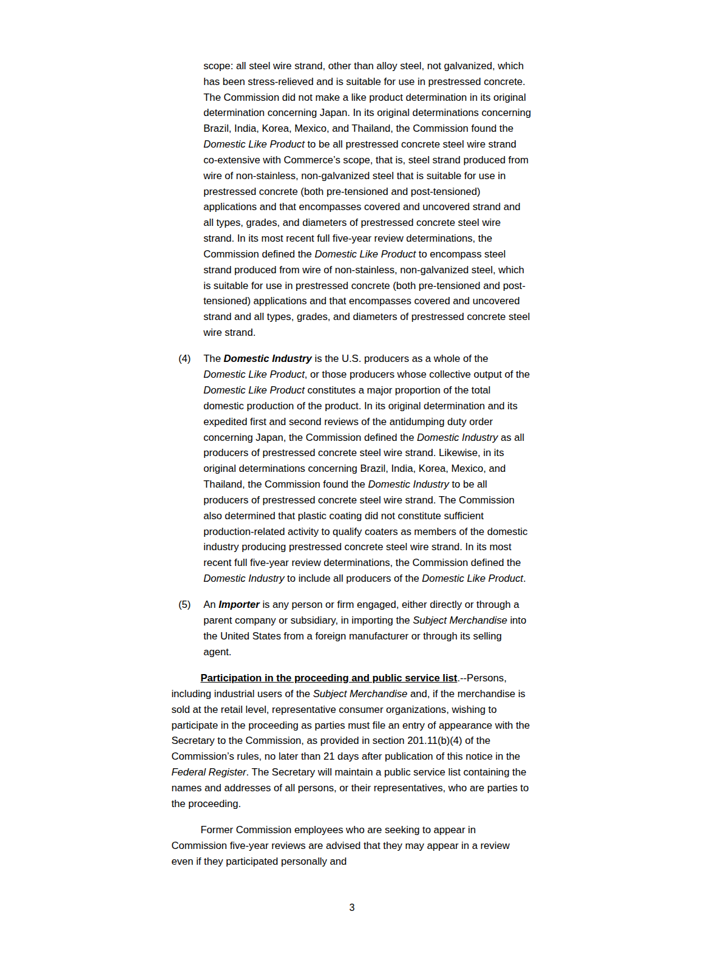scope: all steel wire strand, other than alloy steel, not galvanized, which has been stress-relieved and is suitable for use in prestressed concrete. The Commission did not make a like product determination in its original determination concerning Japan. In its original determinations concerning Brazil, India, Korea, Mexico, and Thailand, the Commission found the Domestic Like Product to be all prestressed concrete steel wire strand co-extensive with Commerce’s scope, that is, steel strand produced from wire of non-stainless, non-galvanized steel that is suitable for use in prestressed concrete (both pre-tensioned and post-tensioned) applications and that encompasses covered and uncovered strand and all types, grades, and diameters of prestressed concrete steel wire strand. In its most recent full five-year review determinations, the Commission defined the Domestic Like Product to encompass steel strand produced from wire of non-stainless, non-galvanized steel, which is suitable for use in prestressed concrete (both pre-tensioned and post-tensioned) applications and that encompasses covered and uncovered strand and all types, grades, and diameters of prestressed concrete steel wire strand.
(4) The Domestic Industry is the U.S. producers as a whole of the Domestic Like Product, or those producers whose collective output of the Domestic Like Product constitutes a major proportion of the total domestic production of the product. In its original determination and its expedited first and second reviews of the antidumping duty order concerning Japan, the Commission defined the Domestic Industry as all producers of prestressed concrete steel wire strand. Likewise, in its original determinations concerning Brazil, India, Korea, Mexico, and Thailand, the Commission found the Domestic Industry to be all producers of prestressed concrete steel wire strand. The Commission also determined that plastic coating did not constitute sufficient production-related activity to qualify coaters as members of the domestic industry producing prestressed concrete steel wire strand. In its most recent full five-year review determinations, the Commission defined the Domestic Industry to include all producers of the Domestic Like Product.
(5) An Importer is any person or firm engaged, either directly or through a parent company or subsidiary, in importing the Subject Merchandise into the United States from a foreign manufacturer or through its selling agent.
Participation in the proceeding and public service list.--Persons, including industrial users of the Subject Merchandise and, if the merchandise is sold at the retail level, representative consumer organizations, wishing to participate in the proceeding as parties must file an entry of appearance with the Secretary to the Commission, as provided in section 201.11(b)(4) of the Commission’s rules, no later than 21 days after publication of this notice in the Federal Register. The Secretary will maintain a public service list containing the names and addresses of all persons, or their representatives, who are parties to the proceeding.
Former Commission employees who are seeking to appear in Commission five-year reviews are advised that they may appear in a review even if they participated personally and
3